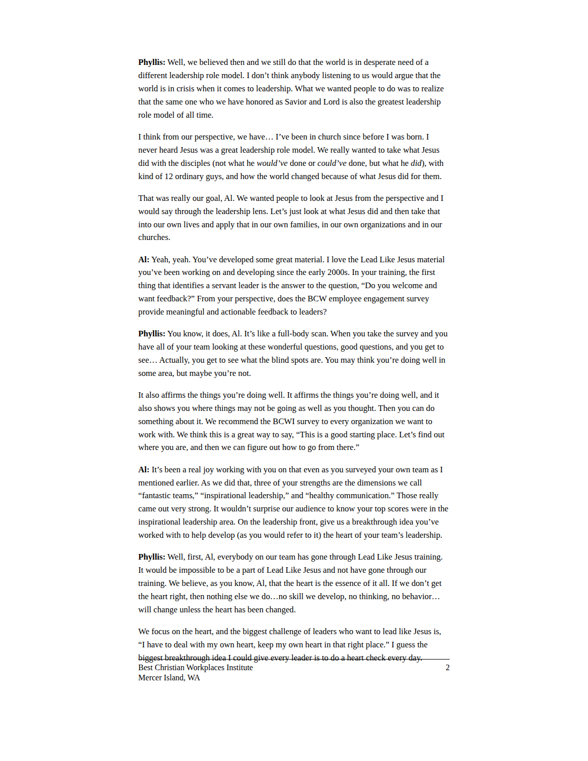Phyllis: Well, we believed then and we still do that the world is in desperate need of a different leadership role model. I don’t think anybody listening to us would argue that the world is in crisis when it comes to leadership. What we wanted people to do was to realize that the same one who we have honored as Savior and Lord is also the greatest leadership role model of all time.
I think from our perspective, we have… I’ve been in church since before I was born. I never heard Jesus was a great leadership role model. We really wanted to take what Jesus did with the disciples (not what he would’ve done or could’ve done, but what he did), with kind of 12 ordinary guys, and how the world changed because of what Jesus did for them.
That was really our goal, Al. We wanted people to look at Jesus from the perspective and I would say through the leadership lens. Let’s just look at what Jesus did and then take that into our own lives and apply that in our own families, in our own organizations and in our churches.
Al: Yeah, yeah. You’ve developed some great material. I love the Lead Like Jesus material you’ve been working on and developing since the early 2000s. In your training, the first thing that identifies a servant leader is the answer to the question, “Do you welcome and want feedback?” From your perspective, does the BCW employee engagement survey provide meaningful and actionable feedback to leaders?
Phyllis: You know, it does, Al. It’s like a full-body scan. When you take the survey and you have all of your team looking at these wonderful questions, good questions, and you get to see… Actually, you get to see what the blind spots are. You may think you’re doing well in some area, but maybe you’re not.
It also affirms the things you’re doing well. It affirms the things you’re doing well, and it also shows you where things may not be going as well as you thought. Then you can do something about it. We recommend the BCWI survey to every organization we want to work with. We think this is a great way to say, “This is a good starting place. Let’s find out where you are, and then we can figure out how to go from there.”
Al: It’s been a real joy working with you on that even as you surveyed your own team as I mentioned earlier. As we did that, three of your strengths are the dimensions we call “fantastic teams,” “inspirational leadership,” and “healthy communication.” Those really came out very strong. It wouldn’t surprise our audience to know your top scores were in the inspirational leadership area. On the leadership front, give us a breakthrough idea you’ve worked with to help develop (as you would refer to it) the heart of your team’s leadership.
Phyllis: Well, first, Al, everybody on our team has gone through Lead Like Jesus training. It would be impossible to be a part of Lead Like Jesus and not have gone through our training. We believe, as you know, Al, that the heart is the essence of it all. If we don’t get the heart right, then nothing else we do…no skill we develop, no thinking, no behavior…will change unless the heart has been changed.
We focus on the heart, and the biggest challenge of leaders who want to lead like Jesus is, “I have to deal with my own heart, keep my own heart in that right place.” I guess the biggest breakthrough idea I could give every leader is to do a heart check every day.
2 Best Christian Workplaces Institute Mercer Island, WA